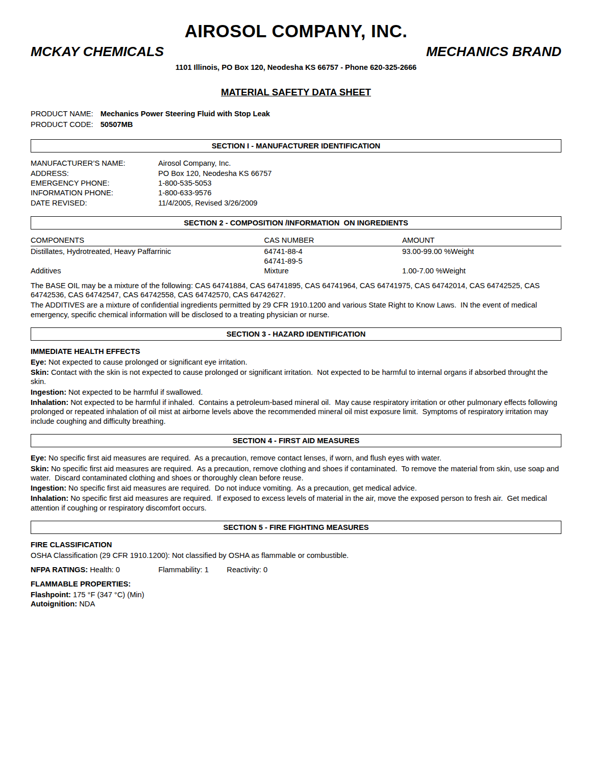AIROSOL COMPANY, INC.
MCKAY CHEMICALS MECHANICS BRAND
1101 Illinois, PO Box 120, Neodesha KS 66757 - Phone 620-325-2666
MATERIAL SAFETY DATA SHEET
| PRODUCT NAME: | Mechanics Power Steering Fluid with Stop Leak |
| PRODUCT CODE: | 50507MB |
SECTION I - MANUFACTURER IDENTIFICATION
| MANUFACTURER’S NAME: | Airosol Company, Inc. |
| ADDRESS: | PO Box 120, Neodesha KS 66757 |
| EMERGENCY PHONE: | 1-800-535-5053 |
| INFORMATION PHONE: | 1-800-633-9576 |
| DATE REVISED: | 11/4/2005, Revised 3/26/2009 |
SECTION 2 - COMPOSITION /INFORMATION ON INGREDIENTS
| COMPONENTS | CAS NUMBER | AMOUNT |
| --- | --- | --- |
| Distillates, Hydrotreated, Heavy Paffarrinic | 64741-88-4 | 93.00-99.00 %Weight |
| | 64741-89-5 | |
| Additives | Mixture | 1.00-7.00 %Weight |
The BASE OIL may be a mixture of the following: CAS 64741884, CAS 64741895, CAS 64741964, CAS 64741975, CAS 64742014, CAS 64742525, CAS 64742536, CAS 64742547, CAS 64742558, CAS 64742570, CAS 64742627.
The ADDITIVES are a mixture of confidential ingredients permitted by 29 CFR 1910.1200 and various State Right to Know Laws. IN the event of medical emergency, specific chemical information will be disclosed to a treating physician or nurse.
SECTION 3 - HAZARD IDENTIFICATION
IMMEDIATE HEALTH EFFECTS
Eye: Not expected to cause prolonged or significant eye irritation.
Skin: Contact with the skin is not expected to cause prolonged or significant irritation. Not expected to be harmful to internal organs if absorbed throught the skin.
Ingestion: Not expected to be harmful if swallowed.
Inhalation: Not expected to be harmful if inhaled. Contains a petroleum-based mineral oil. May cause respiratory irritation or other pulmonary effects following prolonged or repeated inhalation of oil mist at airborne levels above the recommended mineral oil mist exposure limit. Symptoms of respiratory irritation may include coughing and difficulty breathing.
SECTION 4 - FIRST AID MEASURES
Eye: No specific first aid measures are required. As a precaution, remove contact lenses, if worn, and flush eyes with water.
Skin: No specific first aid measures are required. As a precaution, remove clothing and shoes if contaminated. To remove the material from skin, use soap and water. Discard contaminated clothing and shoes or thoroughly clean before reuse.
Ingestion: No specific first aid measures are required. Do not induce vomiting. As a precaution, get medical advice.
Inhalation: No specific first aid measures are required. If exposed to excess levels of material in the air, move the exposed person to fresh air. Get medical attention if coughing or respiratory discomfort occurs.
SECTION 5 - FIRE FIGHTING MEASURES
FIRE CLASSIFICATION
OSHA Classification (29 CFR 1910.1200): Not classified by OSHA as flammable or combustible.
NFPA RATINGS: Health: 0 Flammability: 1 Reactivity: 0
FLAMMABLE PROPERTIES:
Flashpoint: 175 °F (347 °C) (Min)
Autoignition: NDA